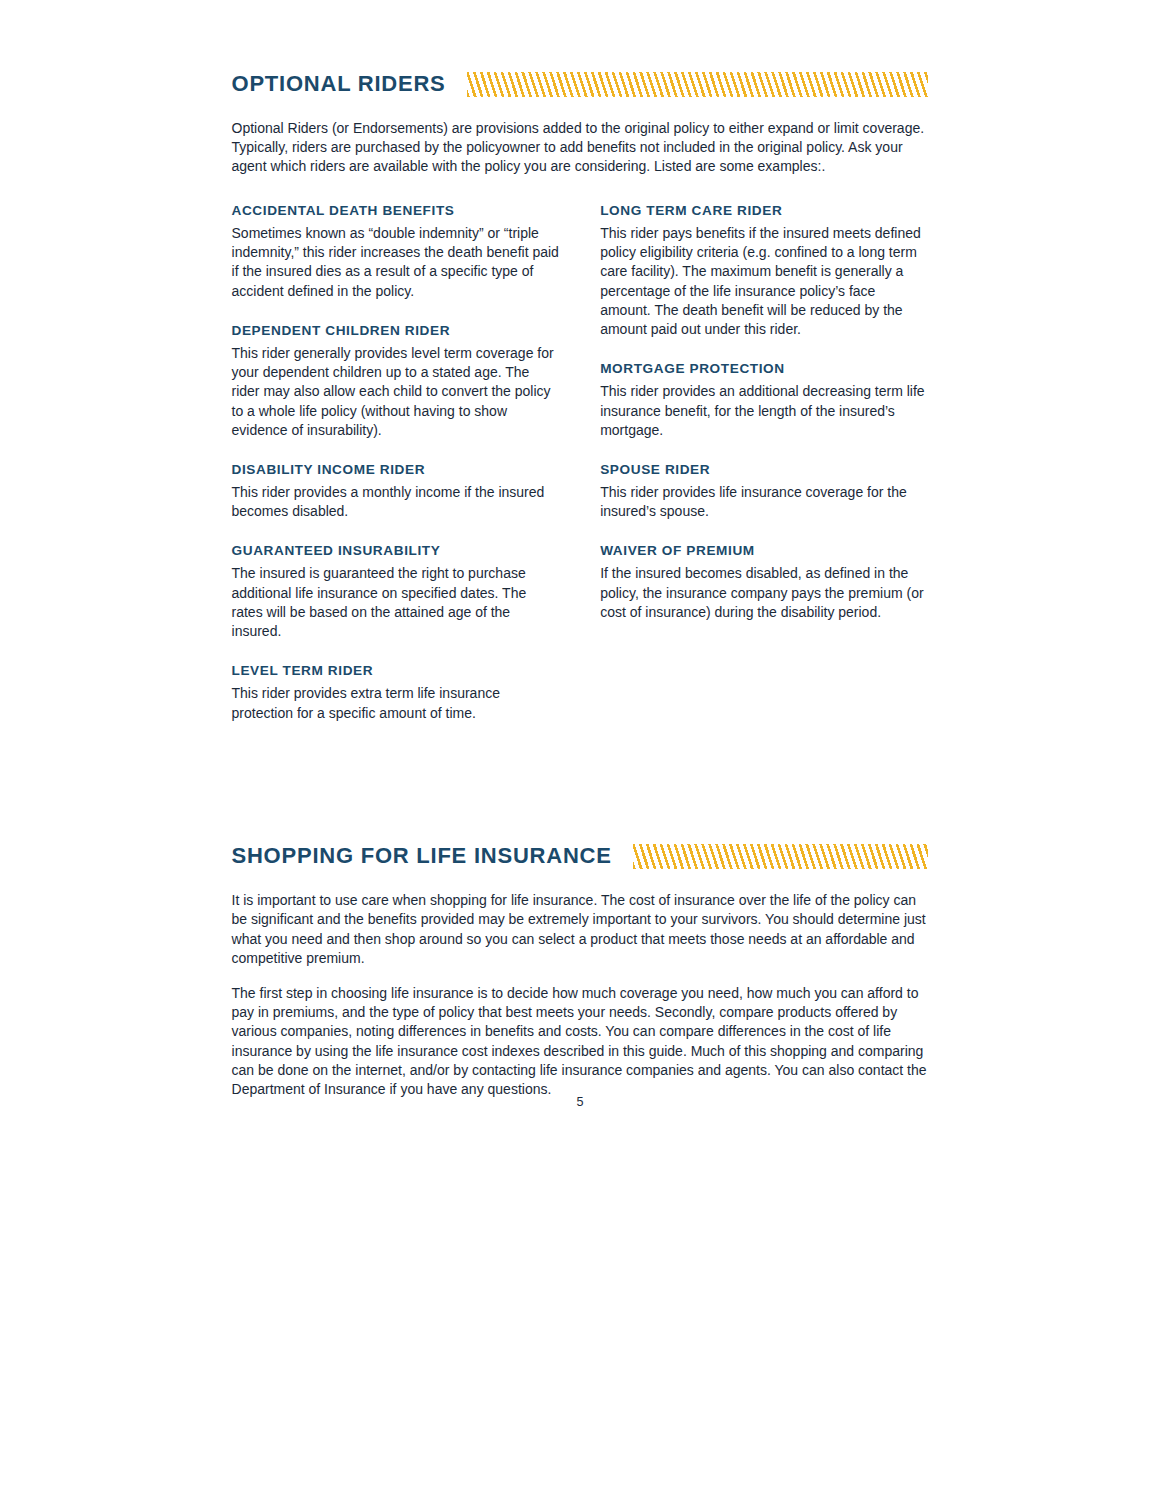Optional Riders
Optional Riders (or Endorsements) are provisions added to the original policy to either expand or limit coverage. Typically, riders are purchased by the policyowner to add benefits not included in the original policy. Ask your agent which riders are available with the policy you are considering. Listed are some examples:.
Accidental Death Benefits
Sometimes known as “double indemnity” or “triple indemnity,” this rider increases the death benefit paid if the insured dies as a result of a specific type of accident defined in the policy.
Dependent Children Rider
This rider generally provides level term coverage for your dependent children up to a stated age. The rider may also allow each child to convert the policy to a whole life policy (without having to show evidence of insurability).
Disability Income Rider
This rider provides a monthly income if the insured becomes disabled.
Guaranteed Insurability
The insured is guaranteed the right to purchase additional life insurance on specified dates. The rates will be based on the attained age of the insured.
Level Term Rider
This rider provides extra term life insurance protection for a specific amount of time.
Long Term Care Rider
This rider pays benefits if the insured meets defined policy eligibility criteria (e.g. confined to a long term care facility). The maximum benefit is generally a percentage of the life insurance policy’s face amount. The death benefit will be reduced by the amount paid out under this rider.
Mortgage Protection
This rider provides an additional decreasing term life insurance benefit, for the length of the insured’s mortgage.
Spouse Rider
This rider provides life insurance coverage for the insured’s spouse.
Waiver of Premium
If the insured becomes disabled, as defined in the policy, the insurance company pays the premium (or cost of insurance) during the disability period.
Shopping for Life Insurance
It is important to use care when shopping for life insurance. The cost of insurance over the life of the policy can be significant and the benefits provided may be extremely important to your survivors. You should determine just what you need and then shop around so you can select a product that meets those needs at an affordable and competitive premium.
The first step in choosing life insurance is to decide how much coverage you need, how much you can afford to pay in premiums, and the type of policy that best meets your needs. Secondly, compare products offered by various companies, noting differences in benefits and costs. You can compare differences in the cost of life insurance by using the life insurance cost indexes described in this guide. Much of this shopping and comparing can be done on the internet, and/or by contacting life insurance companies and agents. You can also contact the Department of Insurance if you have any questions.
5